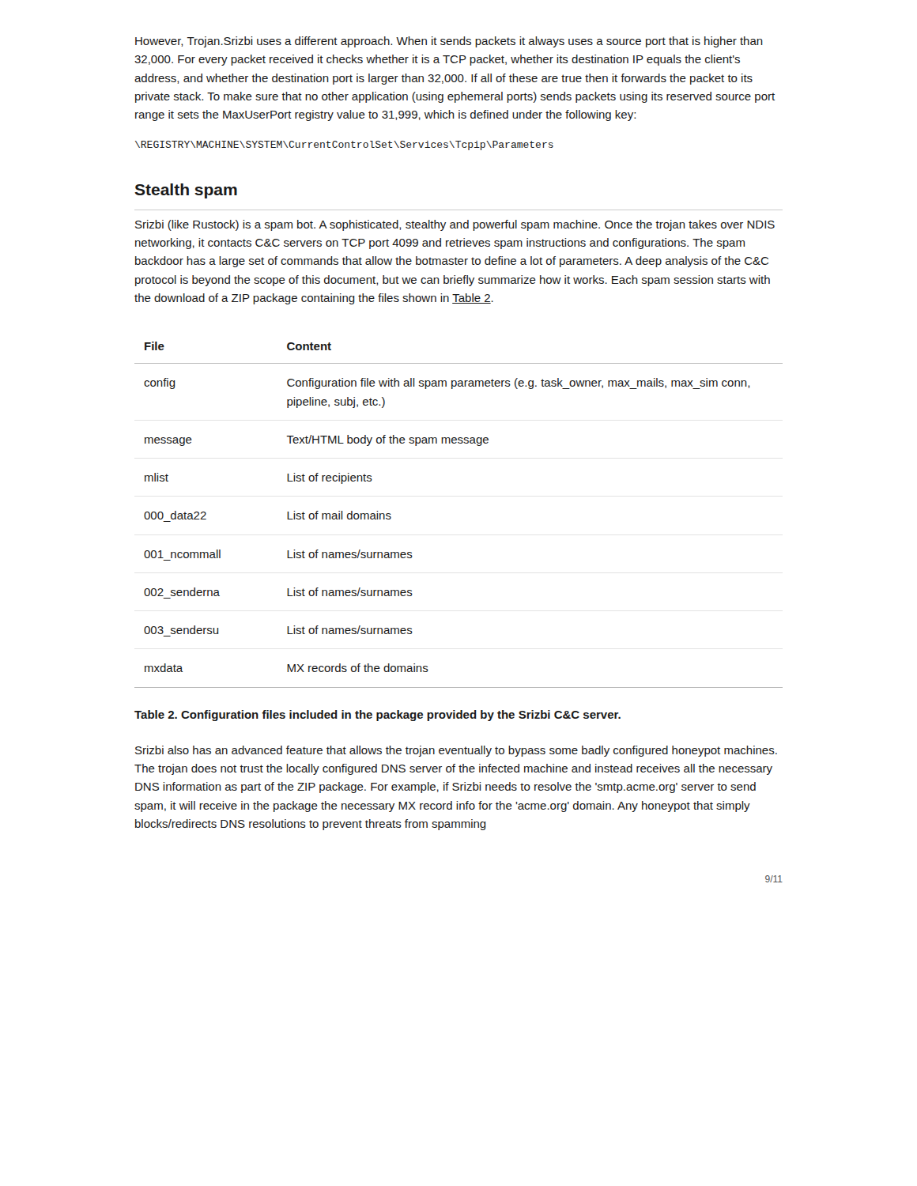However, Trojan.Srizbi uses a different approach. When it sends packets it always uses a source port that is higher than 32,000. For every packet received it checks whether it is a TCP packet, whether its destination IP equals the client's address, and whether the destination port is larger than 32,000. If all of these are true then it forwards the packet to its private stack. To make sure that no other application (using ephemeral ports) sends packets using its reserved source port range it sets the MaxUserPort registry value to 31,999, which is defined under the following key:
\REGISTRY\MACHINE\SYSTEM\CurrentControlSet\Services\Tcpip\Parameters
Stealth spam
Srizbi (like Rustock) is a spam bot. A sophisticated, stealthy and powerful spam machine. Once the trojan takes over NDIS networking, it contacts C&C servers on TCP port 4099 and retrieves spam instructions and configurations. The spam backdoor has a large set of commands that allow the botmaster to define a lot of parameters. A deep analysis of the C&C protocol is beyond the scope of this document, but we can briefly summarize how it works. Each spam session starts with the download of a ZIP package containing the files shown in Table 2.
| File | Content |
| --- | --- |
| config | Configuration file with all spam parameters (e.g. task_owner, max_mails, max_sim conn, pipeline, subj, etc.) |
| message | Text/HTML body of the spam message |
| mlist | List of recipients |
| 000_data22 | List of mail domains |
| 001_ncommall | List of names/surnames |
| 002_senderna | List of names/surnames |
| 003_sendersu | List of names/surnames |
| mxdata | MX records of the domains |
Table 2. Configuration files included in the package provided by the Srizbi C&C server.
Srizbi also has an advanced feature that allows the trojan eventually to bypass some badly configured honeypot machines. The trojan does not trust the locally configured DNS server of the infected machine and instead receives all the necessary DNS information as part of the ZIP package. For example, if Srizbi needs to resolve the 'smtp.acme.org' server to send spam, it will receive in the package the necessary MX record info for the 'acme.org' domain. Any honeypot that simply blocks/redirects DNS resolutions to prevent threats from spamming
9/11